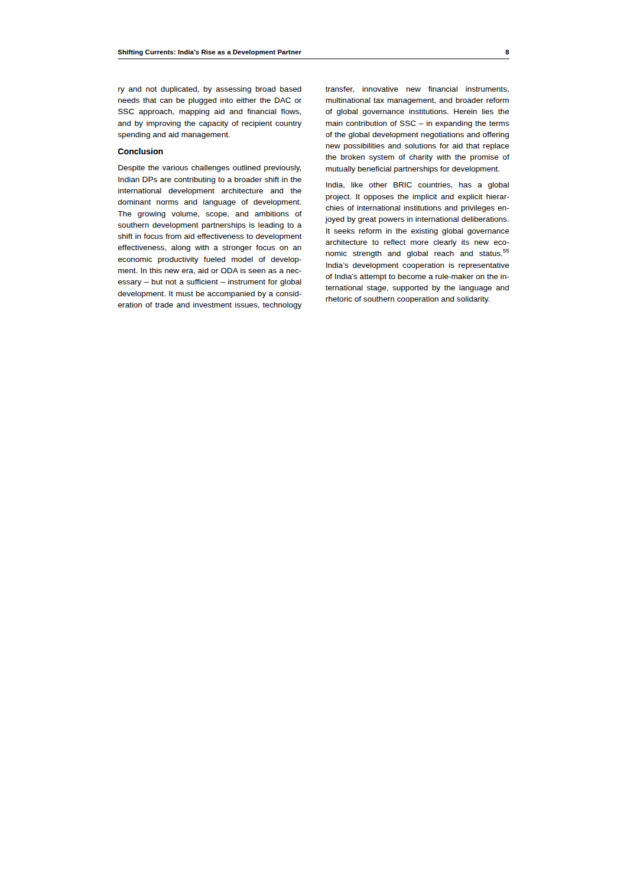Shifting Currents: India’s Rise as a Development Partner 8
ry and not duplicated, by assessing broad based needs that can be plugged into either the DAC or SSC approach, mapping aid and financial flows, and by improving the capacity of recipient country spending and aid management.
Conclusion
Despite the various challenges outlined previously, Indian DPs are contributing to a broader shift in the international development architecture and the dominant norms and language of development. The growing volume, scope, and ambitions of southern development partnerships is leading to a shift in focus from aid effectiveness to development effectiveness, along with a stronger focus on an economic productivity fueled model of development. In this new era, aid or ODA is seen as a necessary – but not a sufficient – instrument for global development. It must be accompanied by a consideration of trade and investment issues, technology transfer, innovative new financial instruments, multinational tax management, and broader reform of global governance institutions. Herein lies the main contribution of SSC – in expanding the terms of the global development negotiations and offering new possibilities and solutions for aid that replace the broken system of charity with the promise of mutually beneficial partnerships for development.
India, like other BRIC countries, has a global project. It opposes the implicit and explicit hierarchies of international institutions and privileges enjoyed by great powers in international deliberations. It seeks reform in the existing global governance architecture to reflect more clearly its new economic strength and global reach and status.55 India’s development cooperation is representative of India’s attempt to become a rule-maker on the international stage, supported by the language and rhetoric of southern cooperation and solidarity.